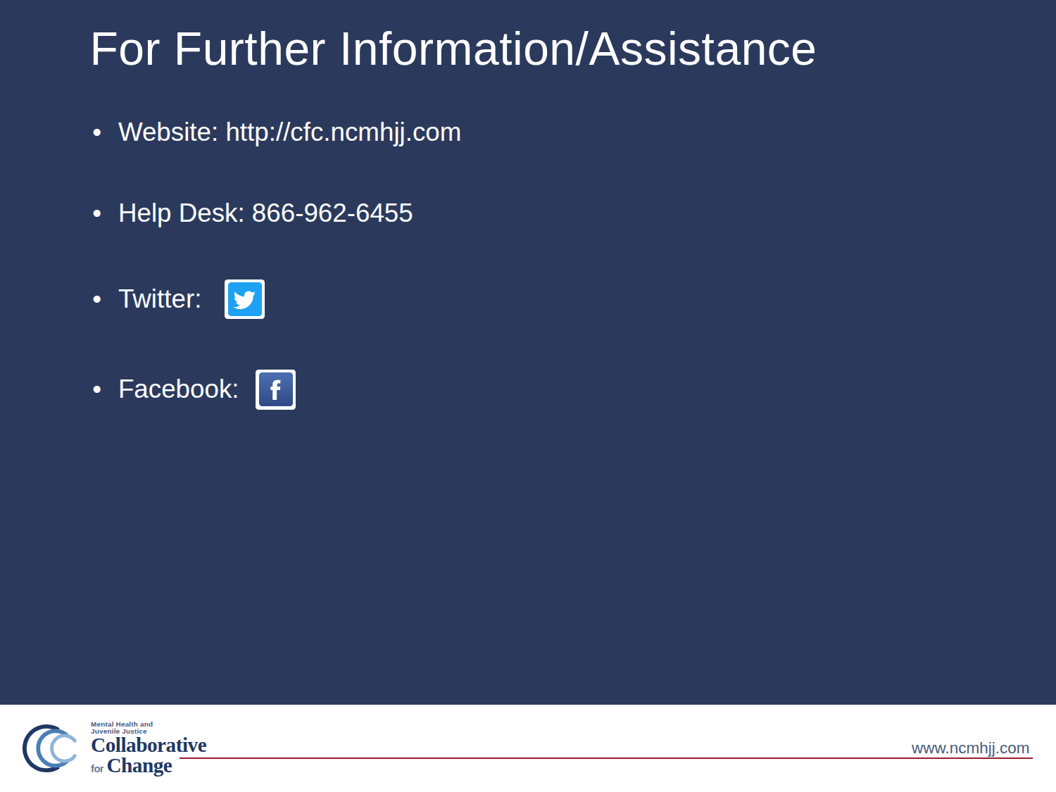For Further Information/Assistance
•Website: http://cfc.ncmhjj.com
•Help Desk: 866-962-6455
• Twitter:
• Facebook:
Mental Health and Juvenile Justice Collaborative for Change
www.ncmhjj.com